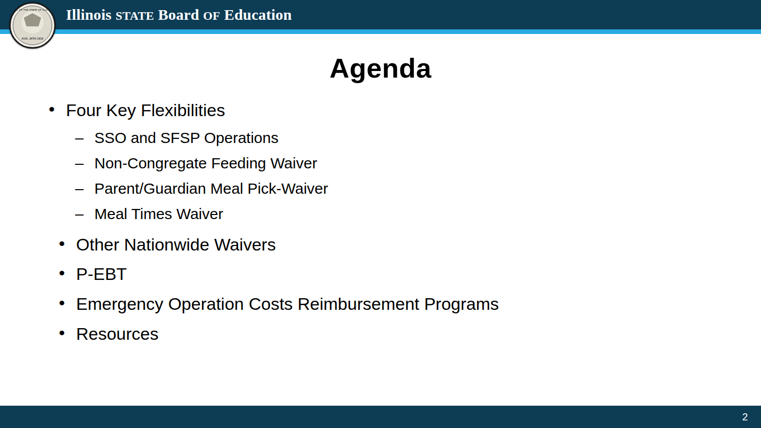SEAL OF THE STATE OF ILLINOIS AUG. 26TH 1818
Illinois State Board of Education
Agenda
Four Key Flexibilities
SSO and SFSP Operations
Non-Congregate Feeding Waiver
Parent/Guardian Meal Pick-Waiver
Meal Times Waiver
Other Nationwide Waivers
P-EBT
Emergency Operation Costs Reimbursement Programs
Resources
2